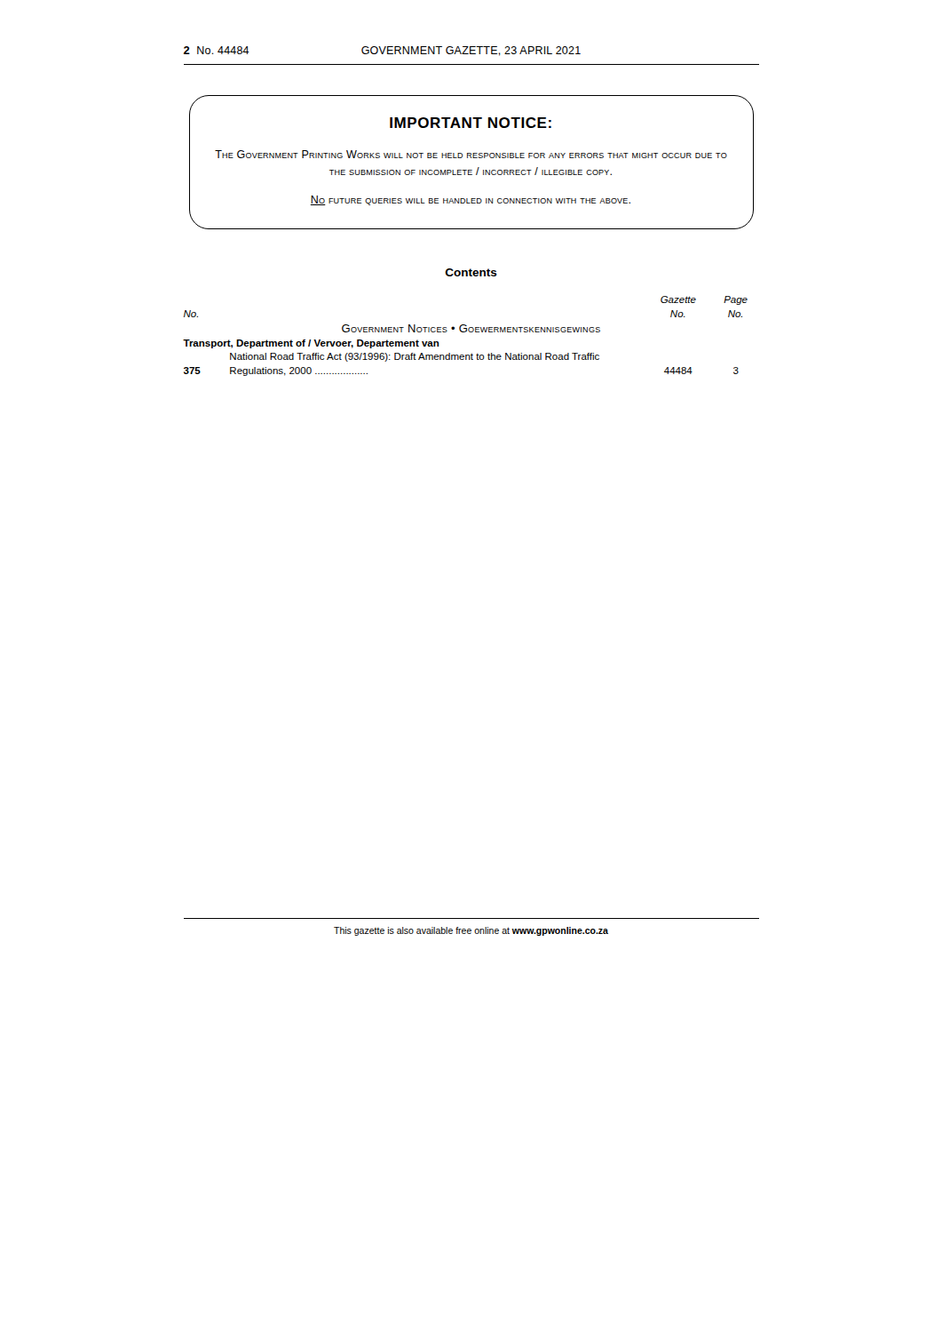2 No. 44484
GOVERNMENT GAZETTE, 23 APRIL 2021
IMPORTANT NOTICE:
The Government Printing Works will not be held responsible for any errors that might occur due to the submission of incomplete / incorrect / illegible copy.
No future queries will be handled in connection with the above.
Contents
| | | Gazette | Page |
| No. | | No. | No. |
| Government Notices • Goewermentskennisgewings |
| Transport, Department of / Vervoer, Departement van |
| 375 | National Road Traffic Act (93/1996): Draft Amendment to the National Road Traffic Regulations, 2000 ................... | 44484 | 3 |
This gazette is also available free online at www.gpwonline.co.za